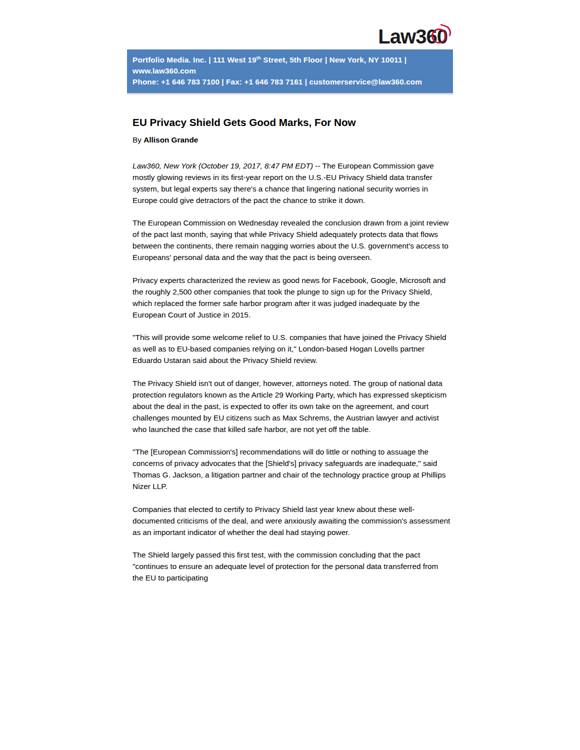Law360
Portfolio Media. Inc. | 111 West 19th Street, 5th Floor | New York, NY 10011 | www.law360.com
Phone: +1 646 783 7100 | Fax: +1 646 783 7161 | customerservice@law360.com
EU Privacy Shield Gets Good Marks, For Now
By Allison Grande
Law360, New York (October 19, 2017, 8:47 PM EDT) -- The European Commission gave mostly glowing reviews in its first-year report on the U.S.-EU Privacy Shield data transfer system, but legal experts say there's a chance that lingering national security worries in Europe could give detractors of the pact the chance to strike it down.
The European Commission on Wednesday revealed the conclusion drawn from a joint review of the pact last month, saying that while Privacy Shield adequately protects data that flows between the continents, there remain nagging worries about the U.S. government's access to Europeans' personal data and the way that the pact is being overseen.
Privacy experts characterized the review as good news for Facebook, Google, Microsoft and the roughly 2,500 other companies that took the plunge to sign up for the Privacy Shield, which replaced the former safe harbor program after it was judged inadequate by the European Court of Justice in 2015.
"This will provide some welcome relief to U.S. companies that have joined the Privacy Shield as well as to EU-based companies relying on it," London-based Hogan Lovells partner Eduardo Ustaran said about the Privacy Shield review.
The Privacy Shield isn't out of danger, however, attorneys noted. The group of national data protection regulators known as the Article 29 Working Party, which has expressed skepticism about the deal in the past, is expected to offer its own take on the agreement, and court challenges mounted by EU citizens such as Max Schrems, the Austrian lawyer and activist who launched the case that killed safe harbor, are not yet off the table.
"The [European Commission's] recommendations will do little or nothing to assuage the concerns of privacy advocates that the [Shield's] privacy safeguards are inadequate," said Thomas G. Jackson, a litigation partner and chair of the technology practice group at Phillips Nizer LLP.
Companies that elected to certify to Privacy Shield last year knew about these well-documented criticisms of the deal, and were anxiously awaiting the commission's assessment as an important indicator of whether the deal had staying power.
The Shield largely passed this first test, with the commission concluding that the pact "continues to ensure an adequate level of protection for the personal data transferred from the EU to participating